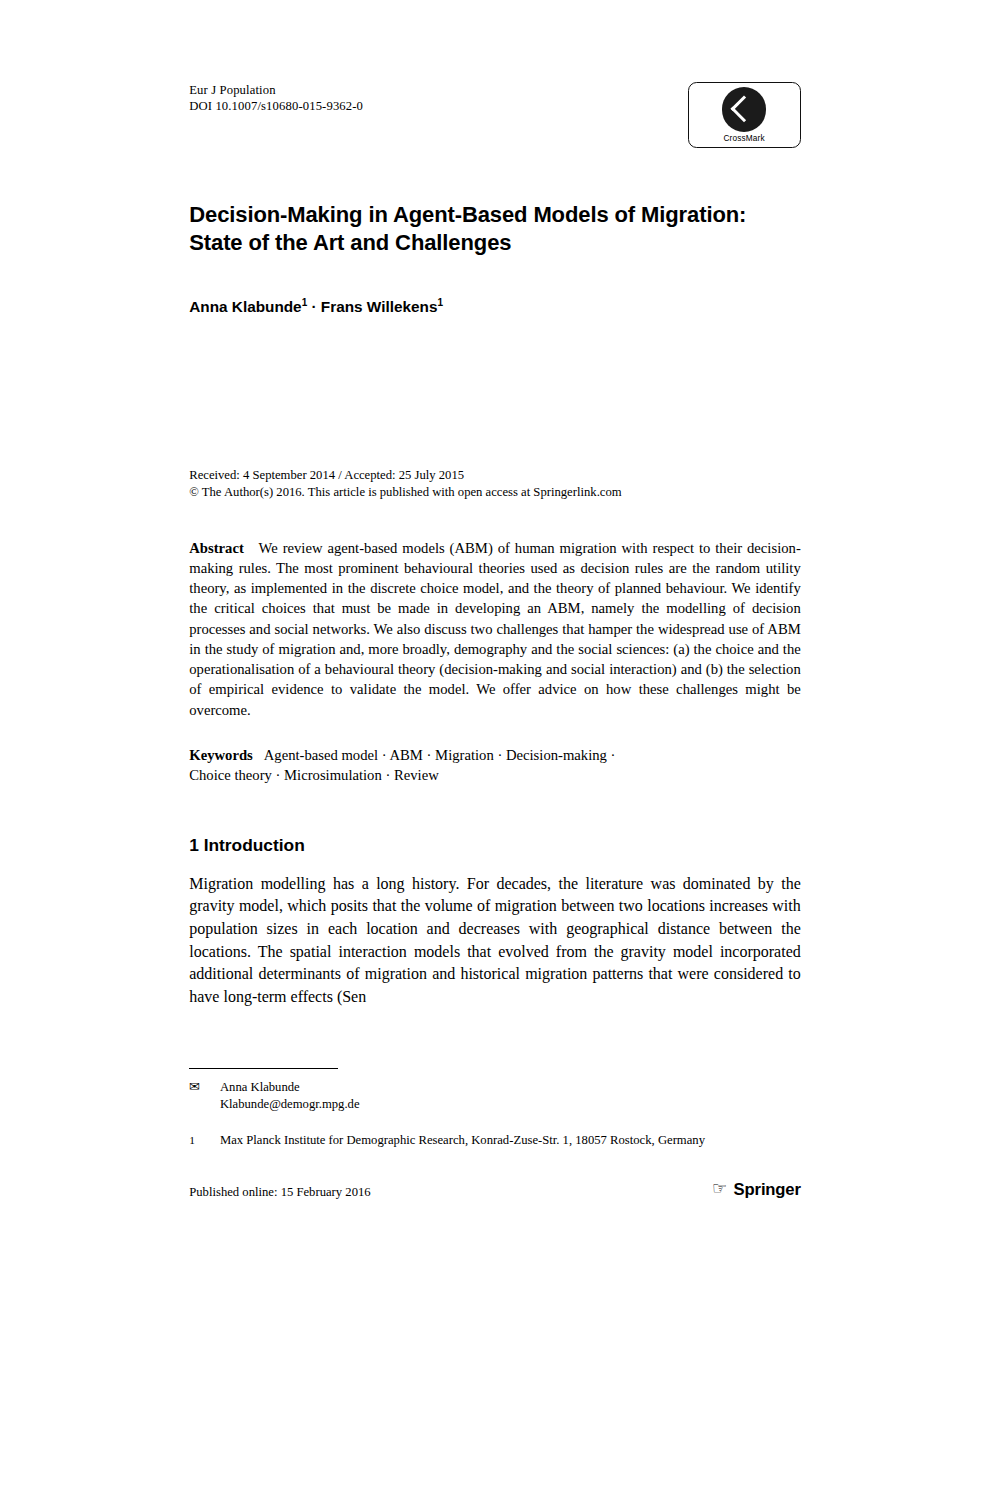Eur J Population
DOI 10.1007/s10680-015-9362-0
CrossMark
Decision-Making in Agent-Based Models of Migration:
State of the Art and Challenges
Anna Klabunde1 · Frans Willekens1
Received: 4 September 2014 / Accepted: 25 July 2015
© The Author(s) 2016. This article is published with open access at Springerlink.com
Abstract We review agent-based models (ABM) of human migration with respect to their decision-making rules. The most prominent behavioural theories used as decision rules are the random utility theory, as implemented in the discrete choice model, and the theory of planned behaviour. We identify the critical choices that must be made in developing an ABM, namely the modelling of decision processes and social networks. We also discuss two challenges that hamper the widespread use of ABM in the study of migration and, more broadly, demography and the social sciences: (a) the choice and the operationalisation of a behavioural theory (decision-making and social interaction) and (b) the selection of empirical evidence to validate the model. We offer advice on how these challenges might be overcome.
Keywords Agent-based model · ABM · Migration · Decision-making ·
Choice theory · Microsimulation · Review
1 Introduction
Migration modelling has a long history. For decades, the literature was dominated by the gravity model, which posits that the volume of migration between two locations increases with population sizes in each location and decreases with geographical distance between the locations. The spatial interaction models that evolved from the gravity model incorporated additional determinants of migration and historical migration patterns that were considered to have long-term effects (Sen
✉
Anna Klabunde
Klabunde@demogr.mpg.de
1
Max Planck Institute for Demographic Research, Konrad-Zuse-Str. 1, 18057 Rostock, Germany
Published online: 15 February 2016
☞Springer